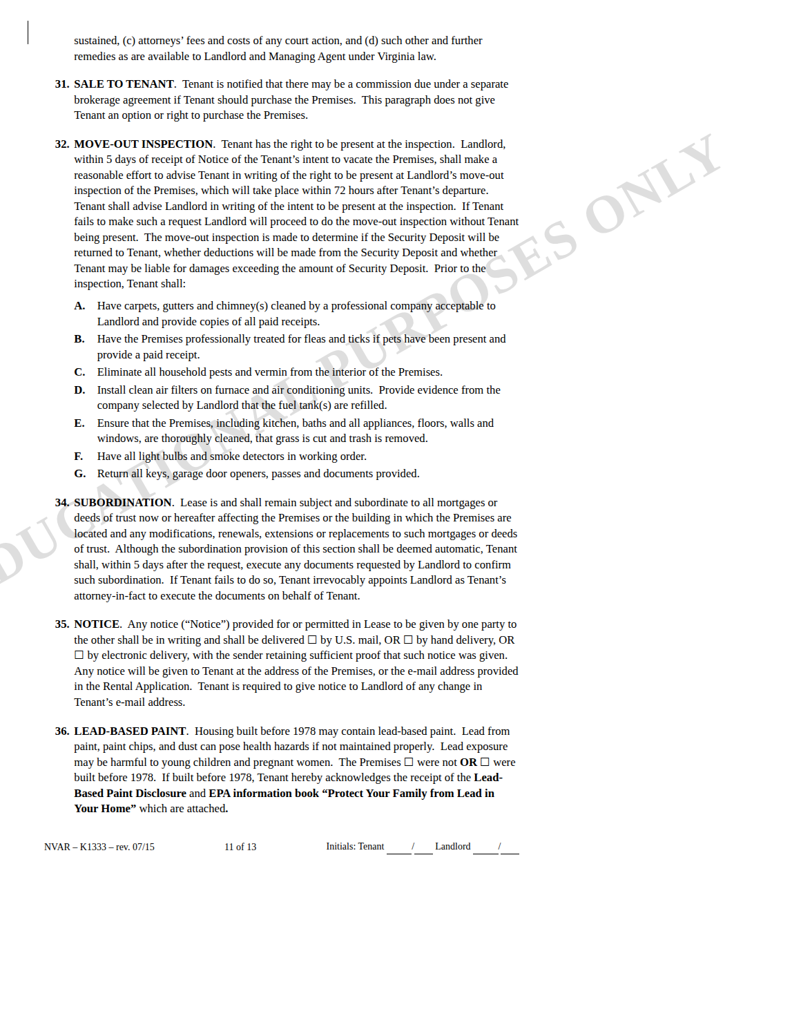FOR EDUCATIONAL PURPOSES ONLY
sustained, (c) attorneys’ fees and costs of any court action, and (d) such other and further remedies as are available to Landlord and Managing Agent under Virginia law.
31. SALE TO TENANT. Tenant is notified that there may be a commission due under a separate brokerage agreement if Tenant should purchase the Premises. This paragraph does not give Tenant an option or right to purchase the Premises.
32. MOVE-OUT INSPECTION. Tenant has the right to be present at the inspection. Landlord, within 5 days of receipt of Notice of the Tenant’s intent to vacate the Premises, shall make a reasonable effort to advise Tenant in writing of the right to be present at Landlord’s move-out inspection of the Premises, which will take place within 72 hours after Tenant’s departure. Tenant shall advise Landlord in writing of the intent to be present at the inspection. If Tenant fails to make such a request Landlord will proceed to do the move-out inspection without Tenant being present. The move-out inspection is made to determine if the Security Deposit will be returned to Tenant, whether deductions will be made from the Security Deposit and whether Tenant may be liable for damages exceeding the amount of Security Deposit. Prior to the inspection, Tenant shall:
A. Have carpets, gutters and chimney(s) cleaned by a professional company acceptable to Landlord and provide copies of all paid receipts.
B. Have the Premises professionally treated for fleas and ticks if pets have been present and provide a paid receipt.
C. Eliminate all household pests and vermin from the interior of the Premises.
D. Install clean air filters on furnace and air conditioning units. Provide evidence from the company selected by Landlord that the fuel tank(s) are refilled.
E. Ensure that the Premises, including kitchen, baths and all appliances, floors, walls and windows, are thoroughly cleaned, that grass is cut and trash is removed.
F. Have all light bulbs and smoke detectors in working order.
G. Return all keys, garage door openers, passes and documents provided.
34. SUBORDINATION. Lease is and shall remain subject and subordinate to all mortgages or deeds of trust now or hereafter affecting the Premises or the building in which the Premises are located and any modifications, renewals, extensions or replacements to such mortgages or deeds of trust. Although the subordination provision of this section shall be deemed automatic, Tenant shall, within 5 days after the request, execute any documents requested by Landlord to confirm such subordination. If Tenant fails to do so, Tenant irrevocably appoints Landlord as Tenant’s attorney-in-fact to execute the documents on behalf of Tenant.
35. NOTICE. Any notice (“Notice”) provided for or permitted in Lease to be given by one party to the other shall be in writing and shall be delivered ☐ by U.S. mail, OR ☐ by hand delivery, OR ☐ by electronic delivery, with the sender retaining sufficient proof that such notice was given. Any notice will be given to Tenant at the address of the Premises, or the e-mail address provided in the Rental Application. Tenant is required to give notice to Landlord of any change in Tenant’s e-mail address.
36. LEAD-BASED PAINT. Housing built before 1978 may contain lead-based paint. Lead from paint, paint chips, and dust can pose health hazards if not maintained properly. Lead exposure may be harmful to young children and pregnant women. The Premises ☐ were not OR ☐ were built before 1978. If built before 1978, Tenant hereby acknowledges the receipt of the Lead-Based Paint Disclosure and EPA information book “Protect Your Family from Lead in Your Home” which are attached.
NVAR – K1333 – rev. 07/15
11 of 13
Initials: Tenant / Landlord /